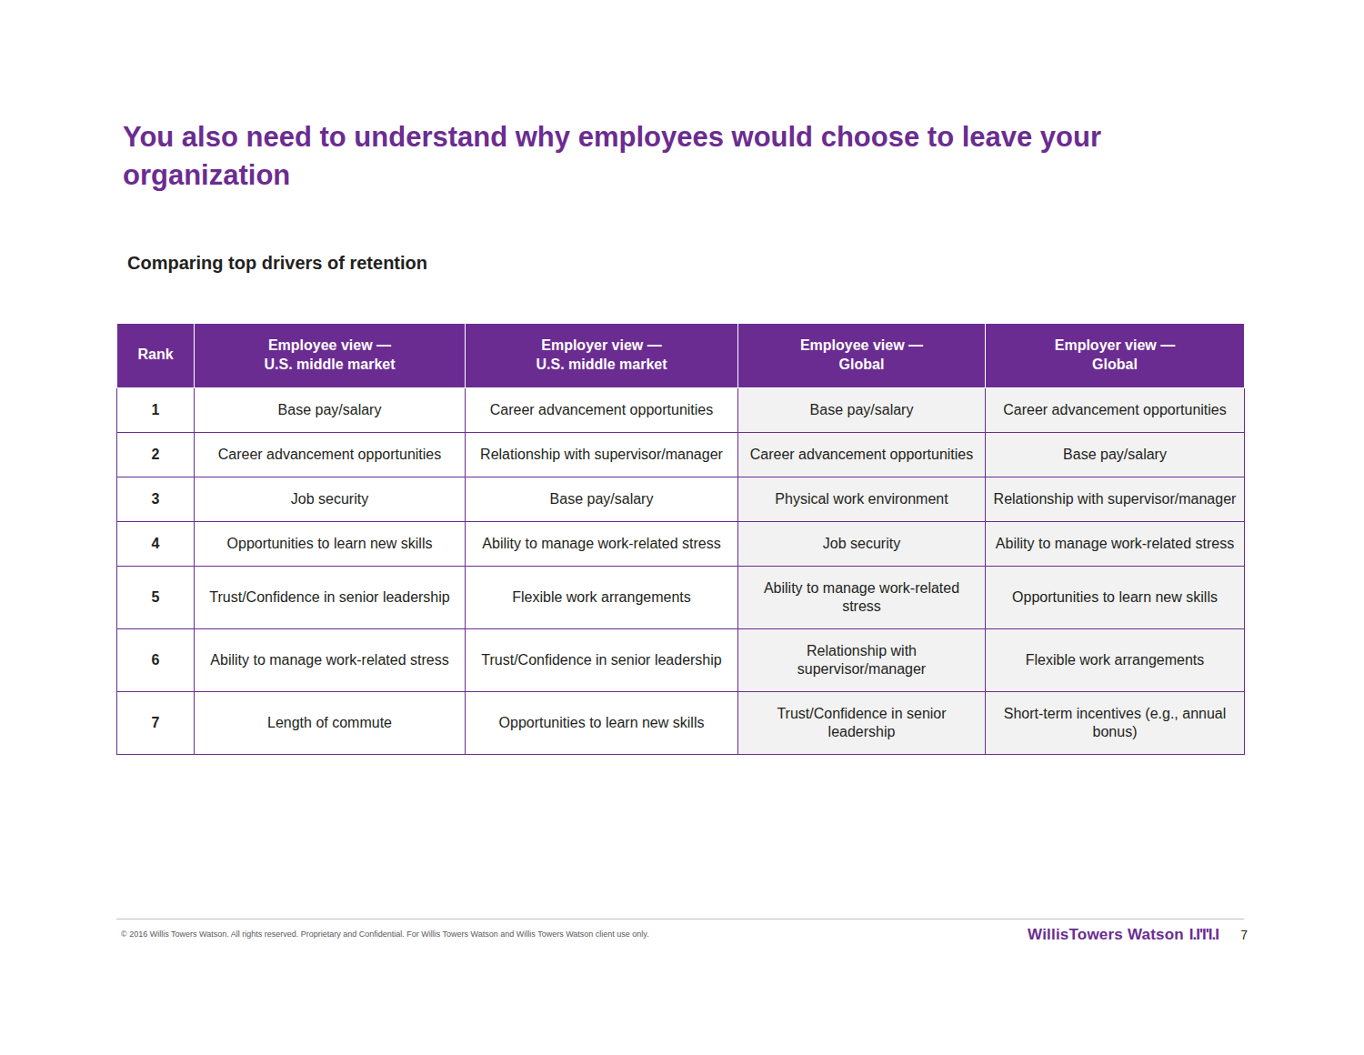You also need to understand why employees would choose to leave your organization
Comparing top drivers of retention
| Rank | Employee view — U.S. middle market | Employer view — U.S. middle market | Employee view — Global | Employer view — Global |
| --- | --- | --- | --- | --- |
| 1 | Base pay/salary | Career advancement opportunities | Base pay/salary | Career advancement opportunities |
| 2 | Career advancement opportunities | Relationship with supervisor/manager | Career advancement opportunities | Base pay/salary |
| 3 | Job security | Base pay/salary | Physical work environment | Relationship with supervisor/manager |
| 4 | Opportunities to learn new skills | Ability to manage work-related stress | Job security | Ability to manage work-related stress |
| 5 | Trust/Confidence in senior leadership | Flexible work arrangements | Ability to manage work-related stress | Opportunities to learn new skills |
| 6 | Ability to manage work-related stress | Trust/Confidence in senior leadership | Relationship with supervisor/manager | Flexible work arrangements |
| 7 | Length of commute | Opportunities to learn new skills | Trust/Confidence in senior leadership | Short-term incentives (e.g., annual bonus) |
© 2016 Willis Towers Watson. All rights reserved. Proprietary and Confidential. For Willis Towers Watson and Willis Towers Watson client use only.
WillisTowers WatsonI.I'I'I.I
7